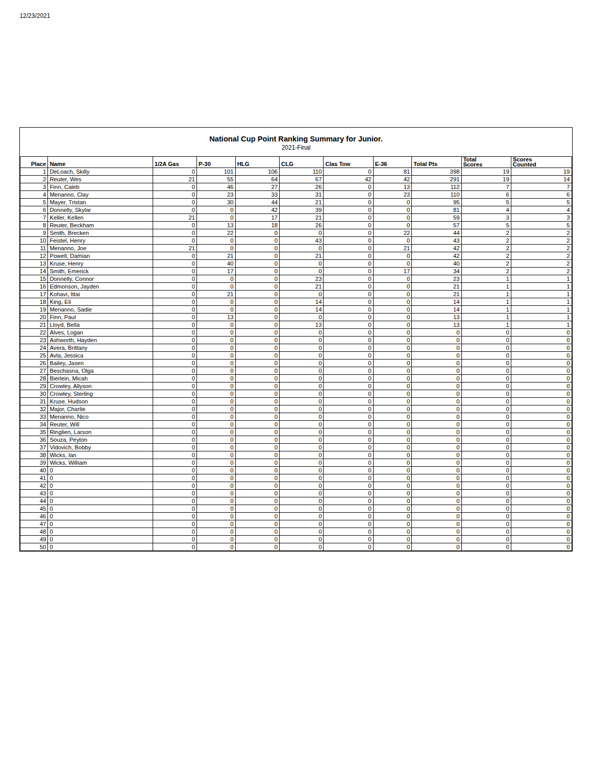12/23/2021
National Cup Point Ranking Summary for Junior.
2021-Final
| Place | Name | 1/2A Gas | P-30 | HLG | CLG | Clas Tow | E-36 | Total Pts | Total Scores | Scores Counted |
| --- | --- | --- | --- | --- | --- | --- | --- | --- | --- | --- |
| 1 | DeLoach, Skilly | 0 | 101 | 106 | 110 | 0 | 81 | 398 | 19 | 19 |
| 2 | Reuter, Wes | 21 | 55 | 64 | 67 | 42 | 42 | 291 | 19 | 14 |
| 3 | Finn, Caleb | 0 | 46 | 27 | 26 | 0 | 13 | 112 | 7 | 7 |
| 4 | Menanno, Clay | 0 | 23 | 33 | 31 | 0 | 23 | 110 | 6 | 6 |
| 5 | Mayer, Tristan | 0 | 30 | 44 | 21 | 0 | 0 | 95 | 5 | 5 |
| 6 | Donnelly, Skylar | 0 | 0 | 42 | 39 | 0 | 0 | 81 | 4 | 4 |
| 7 | Keller, Kellen | 21 | 0 | 17 | 21 | 0 | 0 | 59 | 3 | 3 |
| 8 | Reuter, Beckham | 0 | 13 | 18 | 26 | 0 | 0 | 57 | 5 | 5 |
| 9 | Smith, Brecken | 0 | 22 | 0 | 0 | 0 | 22 | 44 | 2 | 2 |
| 10 | Feistel, Henry | 0 | 0 | 0 | 43 | 0 | 0 | 43 | 2 | 2 |
| 11 | Menanno, Joe | 21 | 0 | 0 | 0 | 0 | 21 | 42 | 2 | 2 |
| 12 | Powell, Damian | 0 | 21 | 0 | 21 | 0 | 0 | 42 | 2 | 2 |
| 13 | Kruse, Henry | 0 | 40 | 0 | 0 | 0 | 0 | 40 | 2 | 2 |
| 14 | Smith, Emerick | 0 | 17 | 0 | 0 | 0 | 17 | 34 | 2 | 2 |
| 15 | Donnelly, Connor | 0 | 0 | 0 | 23 | 0 | 0 | 23 | 1 | 1 |
| 16 | Edmonson, Jayden | 0 | 0 | 0 | 21 | 0 | 0 | 21 | 1 | 1 |
| 17 | Kohavi, Ittai | 0 | 21 | 0 | 0 | 0 | 0 | 21 | 1 | 1 |
| 18 | King, Eli | 0 | 0 | 0 | 14 | 0 | 0 | 14 | 1 | 1 |
| 19 | Menanno, Sadie | 0 | 0 | 0 | 14 | 0 | 0 | 14 | 1 | 1 |
| 20 | Finn, Paul | 0 | 13 | 0 | 0 | 0 | 0 | 13 | 1 | 1 |
| 21 | Lloyd, Bella | 0 | 0 | 0 | 13 | 0 | 0 | 13 | 1 | 1 |
| 22 | Alves, Logan | 0 | 0 | 0 | 0 | 0 | 0 | 0 | 0 | 0 |
| 23 | Ashworth, Hayden | 0 | 0 | 0 | 0 | 0 | 0 | 0 | 0 | 0 |
| 24 | Avera, Brittany | 0 | 0 | 0 | 0 | 0 | 0 | 0 | 0 | 0 |
| 25 | Avla, Jessica | 0 | 0 | 0 | 0 | 0 | 0 | 0 | 0 | 0 |
| 26 | Bailey, Jasen | 0 | 0 | 0 | 0 | 0 | 0 | 0 | 0 | 0 |
| 27 | Beschasna, Olga | 0 | 0 | 0 | 0 | 0 | 0 | 0 | 0 | 0 |
| 28 | Bierlein, Micah | 0 | 0 | 0 | 0 | 0 | 0 | 0 | 0 | 0 |
| 29 | Crowley, Allyson | 0 | 0 | 0 | 0 | 0 | 0 | 0 | 0 | 0 |
| 30 | Crowley, Sterling | 0 | 0 | 0 | 0 | 0 | 0 | 0 | 0 | 0 |
| 31 | Kruse, Hudson | 0 | 0 | 0 | 0 | 0 | 0 | 0 | 0 | 0 |
| 32 | Major, Charlie | 0 | 0 | 0 | 0 | 0 | 0 | 0 | 0 | 0 |
| 33 | Menanno, Nico | 0 | 0 | 0 | 0 | 0 | 0 | 0 | 0 | 0 |
| 34 | Reuter, Will | 0 | 0 | 0 | 0 | 0 | 0 | 0 | 0 | 0 |
| 35 | Ringlien, Larson | 0 | 0 | 0 | 0 | 0 | 0 | 0 | 0 | 0 |
| 36 | Souza, Peyton | 0 | 0 | 0 | 0 | 0 | 0 | 0 | 0 | 0 |
| 37 | Vidovich, Bobby | 0 | 0 | 0 | 0 | 0 | 0 | 0 | 0 | 0 |
| 38 | Wicks, Ian | 0 | 0 | 0 | 0 | 0 | 0 | 0 | 0 | 0 |
| 39 | Wicks, William | 0 | 0 | 0 | 0 | 0 | 0 | 0 | 0 | 0 |
| 40 | 0 | 0 | 0 | 0 | 0 | 0 | 0 | 0 | 0 | 0 |
| 41 | 0 | 0 | 0 | 0 | 0 | 0 | 0 | 0 | 0 | 0 |
| 42 | 0 | 0 | 0 | 0 | 0 | 0 | 0 | 0 | 0 | 0 |
| 43 | 0 | 0 | 0 | 0 | 0 | 0 | 0 | 0 | 0 | 0 |
| 44 | 0 | 0 | 0 | 0 | 0 | 0 | 0 | 0 | 0 | 0 |
| 45 | 0 | 0 | 0 | 0 | 0 | 0 | 0 | 0 | 0 | 0 |
| 46 | 0 | 0 | 0 | 0 | 0 | 0 | 0 | 0 | 0 | 0 |
| 47 | 0 | 0 | 0 | 0 | 0 | 0 | 0 | 0 | 0 | 0 |
| 48 | 0 | 0 | 0 | 0 | 0 | 0 | 0 | 0 | 0 | 0 |
| 49 | 0 | 0 | 0 | 0 | 0 | 0 | 0 | 0 | 0 | 0 |
| 50 | 0 | 0 | 0 | 0 | 0 | 0 | 0 | 0 | 0 | 0 |